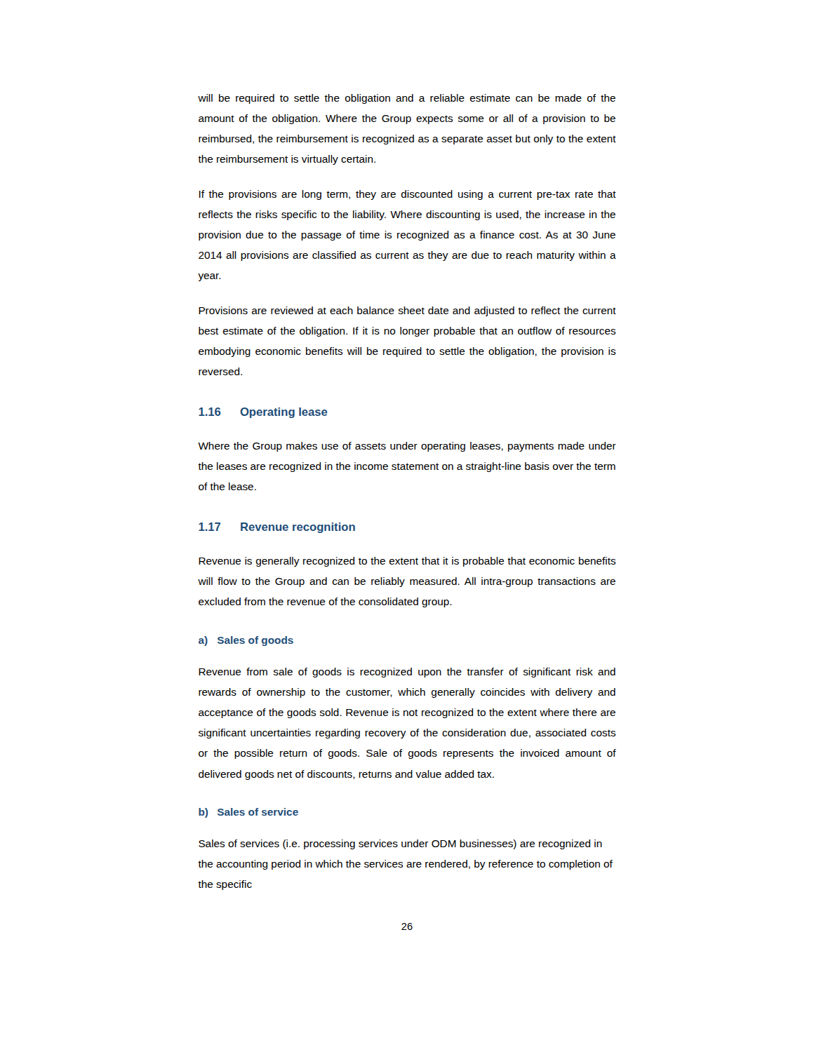will be required to settle the obligation and a reliable estimate can be made of the amount of the obligation. Where the Group expects some or all of a provision to be reimbursed, the reimbursement is recognized as a separate asset but only to the extent the reimbursement is virtually certain.
If the provisions are long term, they are discounted using a current pre-tax rate that reflects the risks specific to the liability. Where discounting is used, the increase in the provision due to the passage of time is recognized as a finance cost. As at 30 June 2014 all provisions are classified as current as they are due to reach maturity within a year.
Provisions are reviewed at each balance sheet date and adjusted to reflect the current best estimate of the obligation. If it is no longer probable that an outflow of resources embodying economic benefits will be required to settle the obligation, the provision is reversed.
1.16 Operating lease
Where the Group makes use of assets under operating leases, payments made under the leases are recognized in the income statement on a straight-line basis over the term of the lease.
1.17 Revenue recognition
Revenue is generally recognized to the extent that it is probable that economic benefits will flow to the Group and can be reliably measured. All intra-group transactions are excluded from the revenue of the consolidated group.
a) Sales of goods
Revenue from sale of goods is recognized upon the transfer of significant risk and rewards of ownership to the customer, which generally coincides with delivery and acceptance of the goods sold. Revenue is not recognized to the extent where there are significant uncertainties regarding recovery of the consideration due, associated costs or the possible return of goods. Sale of goods represents the invoiced amount of delivered goods net of discounts, returns and value added tax.
b) Sales of service
Sales of services (i.e. processing services under ODM businesses) are recognized in the accounting period in which the services are rendered, by reference to completion of the specific
26